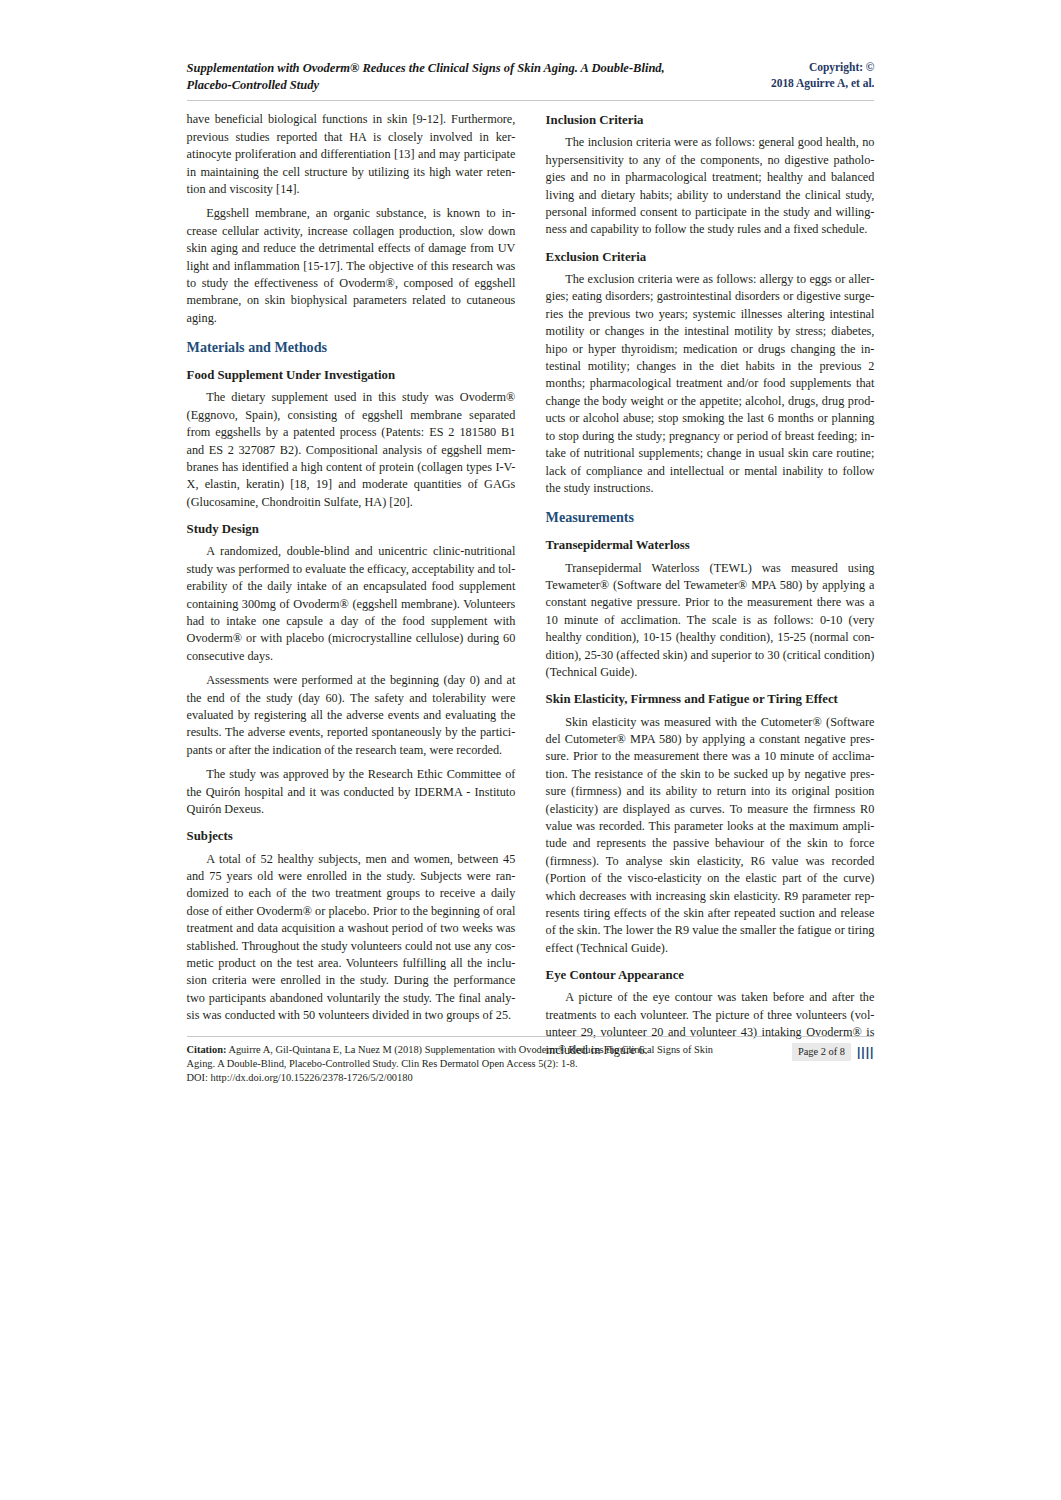Supplementation with Ovoderm® Reduces the Clinical Signs of Skin Aging. A Double-Blind, Placebo-Controlled Study
Copyright: ©
2018 Aguirre A, et al.
have beneficial biological functions in skin [9-12]. Furthermore, previous studies reported that HA is closely involved in keratinocyte proliferation and differentiation [13] and may participate in maintaining the cell structure by utilizing its high water retention and viscosity [14].
Eggshell membrane, an organic substance, is known to increase cellular activity, increase collagen production, slow down skin aging and reduce the detrimental effects of damage from UV light and inflammation [15-17]. The objective of this research was to study the effectiveness of Ovoderm®, composed of eggshell membrane, on skin biophysical parameters related to cutaneous aging.
Materials and Methods
Food Supplement Under Investigation
The dietary supplement used in this study was Ovoderm® (Eggnovo, Spain), consisting of eggshell membrane separated from eggshells by a patented process (Patents: ES 2 181580 B1 and ES 2 327087 B2). Compositional analysis of eggshell membranes has identified a high content of protein (collagen types I-V-X, elastin, keratin) [18, 19] and moderate quantities of GAGs (Glucosamine, Chondroitin Sulfate, HA) [20].
Study Design
A randomized, double-blind and unicentric clinic-nutritional study was performed to evaluate the efficacy, acceptability and tolerability of the daily intake of an encapsulated food supplement containing 300mg of Ovoderm® (eggshell membrane). Volunteers had to intake one capsule a day of the food supplement with Ovoderm® or with placebo (microcrystalline cellulose) during 60 consecutive days.
Assessments were performed at the beginning (day 0) and at the end of the study (day 60). The safety and tolerability were evaluated by registering all the adverse events and evaluating the results. The adverse events, reported spontaneously by the participants or after the indication of the research team, were recorded.
The study was approved by the Research Ethic Committee of the Quirón hospital and it was conducted by IDERMA - Instituto Quirón Dexeus.
Subjects
A total of 52 healthy subjects, men and women, between 45 and 75 years old were enrolled in the study. Subjects were randomized to each of the two treatment groups to receive a daily dose of either Ovoderm® or placebo. Prior to the beginning of oral treatment and data acquisition a washout period of two weeks was stablished. Throughout the study volunteers could not use any cosmetic product on the test area. Volunteers fulfilling all the inclusion criteria were enrolled in the study. During the performance two participants abandoned voluntarily the study. The final analysis was conducted with 50 volunteers divided in two groups of 25.
Inclusion Criteria
The inclusion criteria were as follows: general good health, no hypersensitivity to any of the components, no digestive pathologies and no in pharmacological treatment; healthy and balanced living and dietary habits; ability to understand the clinical study, personal informed consent to participate in the study and willingness and capability to follow the study rules and a fixed schedule.
Exclusion Criteria
The exclusion criteria were as follows: allergy to eggs or allergies; eating disorders; gastrointestinal disorders or digestive surgeries the previous two years; systemic illnesses altering intestinal motility or changes in the intestinal motility by stress; diabetes, hipo or hyper thyroidism; medication or drugs changing the intestinal motility; changes in the diet habits in the previous 2 months; pharmacological treatment and/or food supplements that change the body weight or the appetite; alcohol, drugs, drug products or alcohol abuse; stop smoking the last 6 months or planning to stop during the study; pregnancy or period of breast feeding; intake of nutritional supplements; change in usual skin care routine; lack of compliance and intellectual or mental inability to follow the study instructions.
Measurements
Transepidermal Waterloss
Transepidermal Waterloss (TEWL) was measured using Tewameter® (Software del Tewameter® MPA 580) by applying a constant negative pressure. Prior to the measurement there was a 10 minute of acclimation. The scale is as follows: 0-10 (very healthy condition), 10-15 (healthy condition), 15-25 (normal condition), 25-30 (affected skin) and superior to 30 (critical condition) (Technical Guide).
Skin Elasticity, Firmness and Fatigue or Tiring Effect
Skin elasticity was measured with the Cutometer® (Software del Cutometer® MPA 580) by applying a constant negative pressure. Prior to the measurement there was a 10 minute of acclimation. The resistance of the skin to be sucked up by negative pressure (firmness) and its ability to return into its original position (elasticity) are displayed as curves. To measure the firmness R0 value was recorded. This parameter looks at the maximum amplitude and represents the passive behaviour of the skin to force (firmness). To analyse skin elasticity, R6 value was recorded (Portion of the visco-elasticity on the elastic part of the curve) which decreases with increasing skin elasticity. R9 parameter represents tiring effects of the skin after repeated suction and release of the skin. The lower the R9 value the smaller the fatigue or tiring effect (Technical Guide).
Eye Contour Appearance
A picture of the eye contour was taken before and after the treatments to each volunteer. The picture of three volunteers (volunteer 29, volunteer 20 and volunteer 43) intaking Ovoderm® is included in Figure 6.
Citation: Aguirre A, Gil-Quintana E, La Nuez M (2018) Supplementation with Ovoderm® Reduces the Clinical Signs of Skin Aging. A Double-Blind, Placebo-Controlled Study. Clin Res Dermatol Open Access 5(2): 1-8.
DOI: http://dx.doi.org/10.15226/2378-1726/5/2/00180
Page 2 of 8 ||||